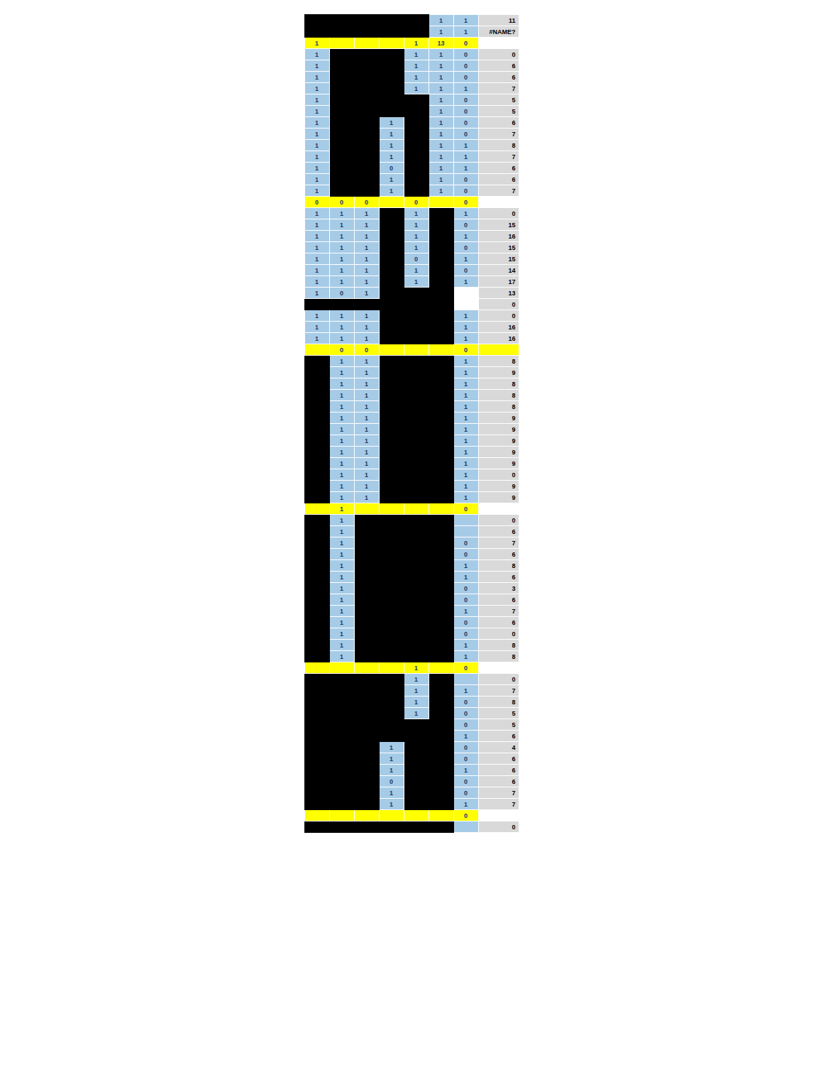| | | | | | 1 | 1 | 11 |
| | | | | | 1 | 1 | #NAME? |
| 1 | | | | 1 | 13 | 0 | |
| 1 | | | | 1 | 1 | 0 | 0 |
| 1 | | | | 1 | 1 | 0 | 6 |
| 1 | | | | 1 | 1 | 0 | 6 |
| 1 | | | | 1 | 1 | 1 | 7 |
| 1 | | | | | 1 | 0 | 5 |
| 1 | | | | | 1 | 0 | 5 |
| 1 | | | 1 | | 1 | 0 | 6 |
| 1 | | | 1 | | 1 | 0 | 7 |
| 1 | | | 1 | | 1 | 1 | 8 |
| 1 | | | 1 | | 1 | 1 | 7 |
| 1 | | | 0 | | 1 | 1 | 6 |
| 1 | | | 1 | | 1 | 0 | 6 |
| 1 | | | 1 | | 1 | 0 | 7 |
| 0 | 0 | 0 | | 0 | | 0 | |
| 1 | 1 | 1 | | 1 | | 1 | 0 |
| 1 | 1 | 1 | | 1 | | 0 | 15 |
| 1 | 1 | 1 | | 1 | | 1 | 16 |
| 1 | 1 | 1 | | 1 | | 0 | 15 |
| 1 | 1 | 1 | | 0 | | 1 | 15 |
| 1 | 1 | 1 | | 1 | | 0 | 14 |
| 1 | 1 | 1 | | 1 | | 1 | 17 |
| 1 | 0 | 1 | | | | | 13 |
| | | | | | | | 0 |
| 1 | 1 | 1 | | | | 1 | 0 |
| 1 | 1 | 1 | | | | 1 | 16 |
| 1 | 1 | 1 | | | | 1 | 16 |
| | 0 | 0 | | | | 0 | |
| | 1 | 1 | | | | 1 | 8 |
| | 1 | 1 | | | | 1 | 9 |
| | 1 | 1 | | | | 1 | 8 |
| | 1 | 1 | | | | 1 | 8 |
| | 1 | 1 | | | | 1 | 8 |
| | 1 | 1 | | | | 1 | 9 |
| | 1 | 1 | | | | 1 | 9 |
| | 1 | 1 | | | | 1 | 9 |
| | 1 | 1 | | | | 1 | 9 |
| | 1 | 1 | | | | 1 | 9 |
| | 1 | 1 | | | | 1 | 0 |
| | 1 | 1 | | | | 1 | 9 |
| | 1 | 1 | | | | 1 | 9 |
| | 1 | | | | | 0 | |
| | 1 | | | | | | 0 |
| | 1 | | | | | | 6 |
| | 1 | | | | | 0 | 7 |
| | 1 | | | | | 0 | 6 |
| | 1 | | | | | 1 | 8 |
| | 1 | | | | | 1 | 6 |
| | 1 | | | | | 0 | 3 |
| | 1 | | | | | 0 | 6 |
| | 1 | | | | | 1 | 7 |
| | 1 | | | | | 0 | 6 |
| | 1 | | | | | 0 | 0 |
| | 1 | | | | | 1 | 8 |
| | 1 | | | | | 1 | 8 |
| | | | | 1 | | 0 | |
| | | | | 1 | | | 0 |
| | | | | 1 | | 1 | 7 |
| | | | | 1 | | 0 | 8 |
| | | | | 1 | | 0 | 5 |
| | | | | | | 0 | 5 |
| | | | | | | 1 | 6 |
| | | | 1 | | | 0 | 4 |
| | | | 1 | | | 0 | 6 |
| | | | 1 | | | 1 | 6 |
| | | | 0 | | | 0 | 6 |
| | | | 1 | | | 0 | 7 |
| | | | 1 | | | 1 | 7 |
| | | | | | | 0 | |
| | | | | | | | 0 |